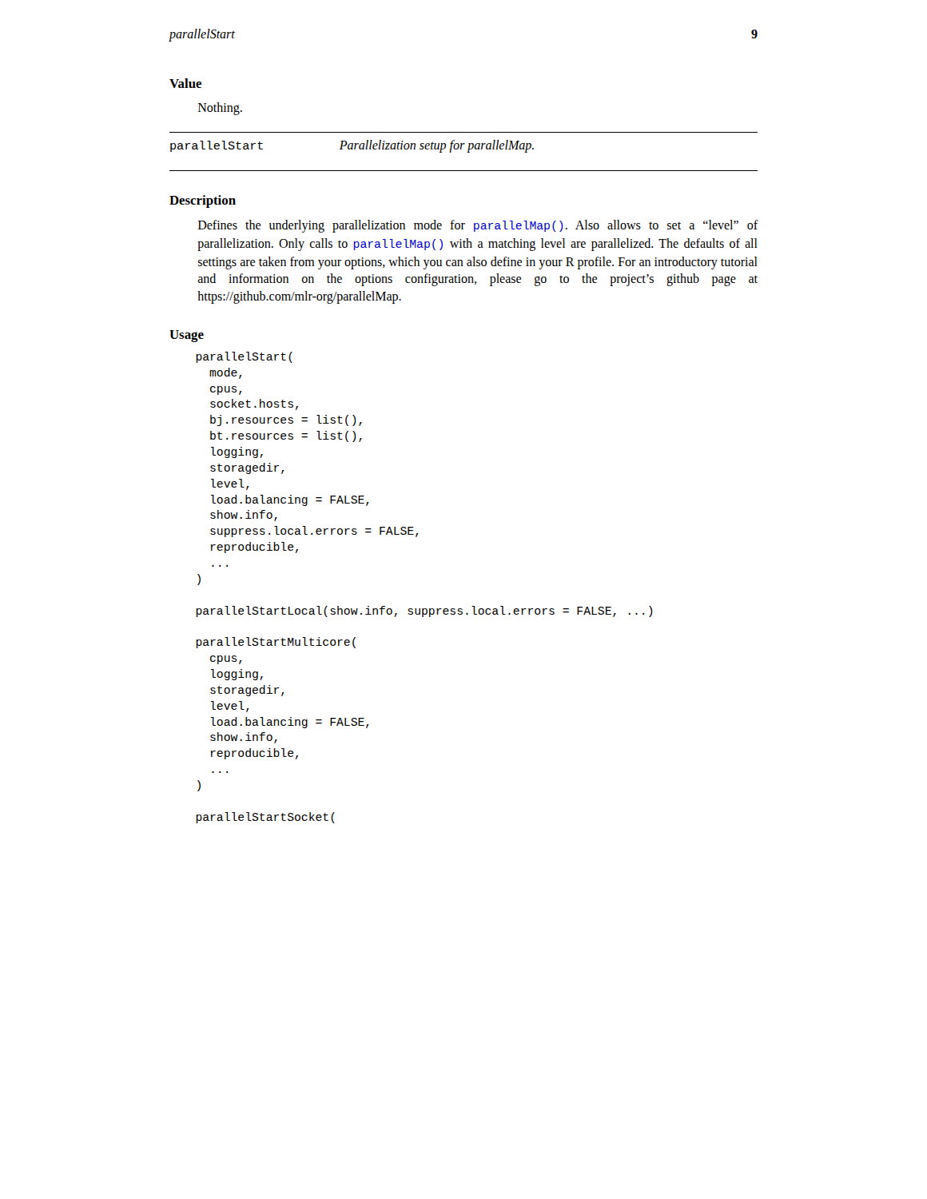parallelStart 9
Value
Nothing.
parallelStart Parallelization setup for parallelMap.
Description
Defines the underlying parallelization mode for parallelMap(). Also allows to set a “level” of parallelization. Only calls to parallelMap() with a matching level are parallelized. The defaults of all settings are taken from your options, which you can also define in your R profile. For an introductory tutorial and information on the options configuration, please go to the project’s github page at https://github.com/mlr-org/parallelMap.
Usage
parallelStart(
  mode,
  cpus,
  socket.hosts,
  bj.resources = list(),
  bt.resources = list(),
  logging,
  storagedir,
  level,
  load.balancing = FALSE,
  show.info,
  suppress.local.errors = FALSE,
  reproducible,
  ...
)

parallelStartLocal(show.info, suppress.local.errors = FALSE, ...)

parallelStartMulticore(
  cpus,
  logging,
  storagedir,
  level,
  load.balancing = FALSE,
  show.info,
  reproducible,
  ...
)

parallelStartSocket(